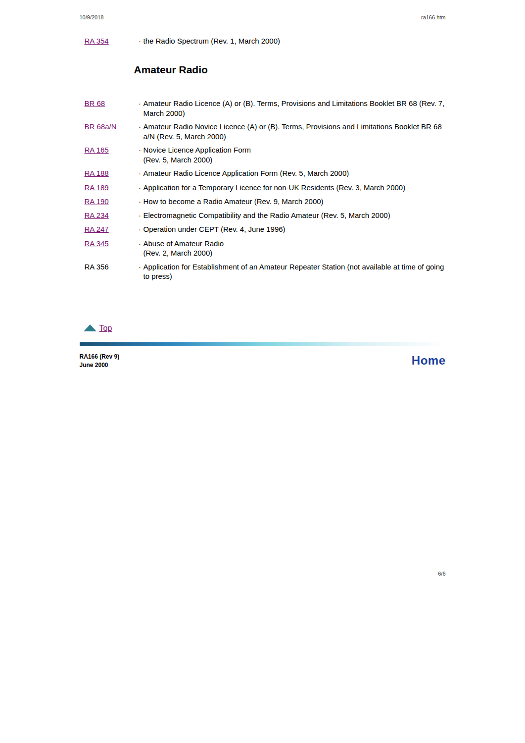10/9/2018 ra166.htm
| RA 354 | · | the Radio Spectrum (Rev. 1, March 2000) |
Amateur Radio
| BR 68 | · | Amateur Radio Licence (A) or (B). Terms, Provisions and Limitations Booklet BR 68 (Rev. 7, March 2000) |
| BR 68a/N | · | Amateur Radio Novice Licence (A) or (B). Terms, Provisions and Limitations Booklet BR 68 a/N (Rev. 5, March 2000) |
| RA 165 | · | Novice Licence Application Form (Rev. 5, March 2000) |
| RA 188 | · | Amateur Radio Licence Application Form (Rev. 5, March 2000) |
| RA 189 | · | Application for a Temporary Licence for non-UK Residents (Rev. 3, March 2000) |
| RA 190 | · | How to become a Radio Amateur (Rev. 9, March 2000) |
| RA 234 | · | Electromagnetic Compatibility and the Radio Amateur (Rev. 5, March 2000) |
| RA 247 | · | Operation under CEPT (Rev. 4, June 1996) |
| RA 345 | · | Abuse of Amateur Radio (Rev. 2, March 2000) |
| RA 356 | · | Application for Establishment of an Amateur Repeater Station (not available at time of going to press) |
Top
RA166 (Rev 9)
June 2000
Home
6/6